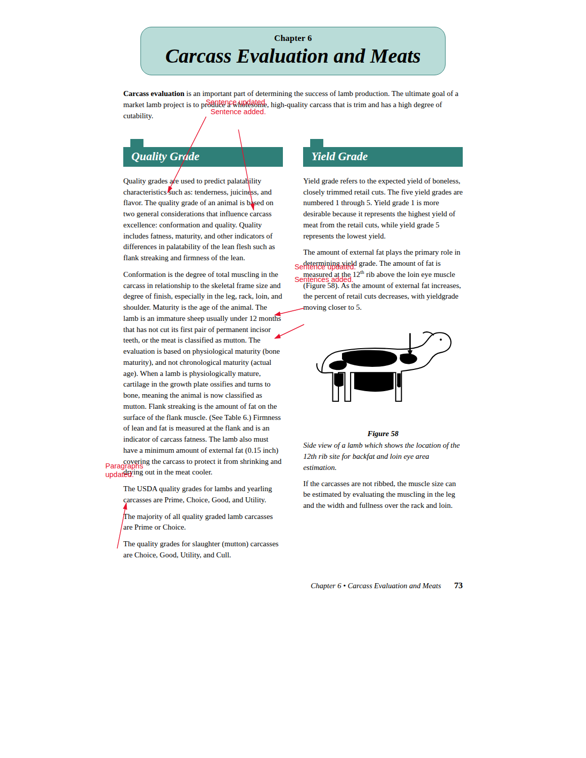Chapter 6
Carcass Evaluation and Meats
Carcass evaluation is an important part of determining the success of lamb production. The ultimate goal of a market lamb project is to produce a wholesome, high-quality carcass that is trim and has a high degree of cutability.
Quality Grade
Quality grades are used to predict palatability characteristics such as: tenderness, juiciness, and flavor. The quality grade of an animal is based on two general considerations that influence carcass excellence: conformation and quality. Quality includes fatness, maturity, and other indicators of differences in palatability of the lean flesh such as flank streaking and firmness of the lean.
Conformation is the degree of total muscling in the carcass in relationship to the skeletal frame size and degree of finish, especially in the leg, rack, loin, and shoulder. Maturity is the age of the animal. The lamb is an immature sheep usually under 12 months that has not cut its first pair of permanent incisor teeth, or the meat is classified as mutton. The evaluation is based on physiological maturity (bone maturity), and not chronological maturity (actual age). When a lamb is physiologically mature, cartilage in the growth plate ossifies and turns to bone, meaning the animal is now classified as mutton. Flank streaking is the amount of fat on the surface of the flank muscle. (See Table 6.) Firmness of lean and fat is measured at the flank and is an indicator of carcass fatness. The lamb also must have a minimum amount of external fat (0.15 inch) covering the carcass to protect it from shrinking and drying out in the meat cooler.
The USDA quality grades for lambs and yearling carcasses are Prime, Choice, Good, and Utility.
The majority of all quality graded lamb carcasses are Prime or Choice.
The quality grades for slaughter (mutton) carcasses are Choice, Good, Utility, and Cull.
Yield Grade
Yield grade refers to the expected yield of boneless, closely trimmed retail cuts. The five yield grades are numbered 1 through 5. Yield grade 1 is more desirable because it represents the highest yield of meat from the retail cuts, while yield grade 5 represents the lowest yield.
The amount of external fat plays the primary role in determining yield grade. The amount of fat is measured at the 12th rib above the loin eye muscle (Figure 58). As the amount of external fat increases, the percent of retail cuts decreases, with yieldgrade moving closer to 5.
Figure 58 Side view of a lamb which shows the location of the 12th rib site for backfat and loin eye area estimation.
If the carcasses are not ribbed, the muscle size can be estimated by evaluating the muscling in the leg and the width and fullness over the rack and loin.
Chapter 6 • Carcass Evaluation and Meats 73
Sentence updated.
Sentence added.
Sentence updated.
Sentences added.
Paragraphs updated.